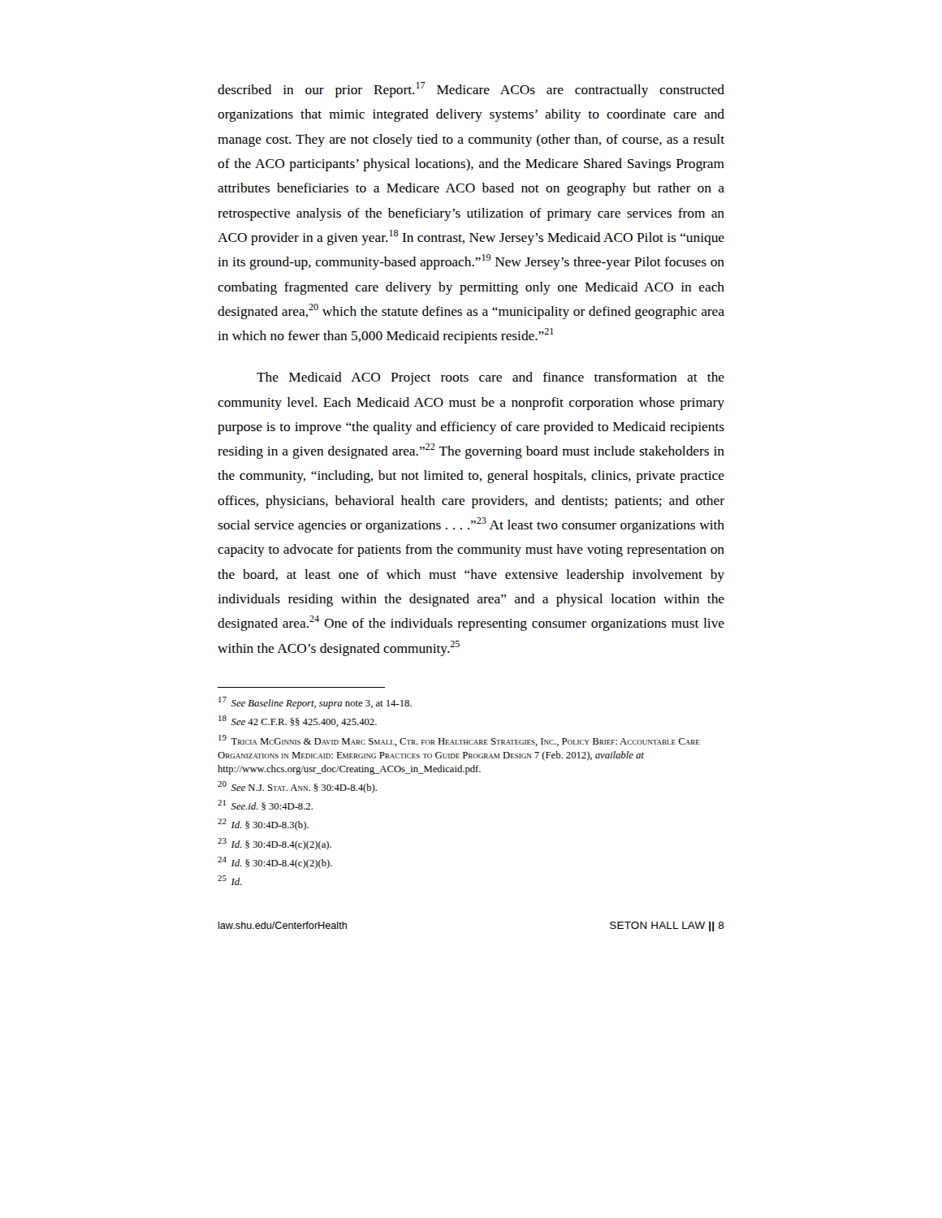described in our prior Report.17 Medicare ACOs are contractually constructed organizations that mimic integrated delivery systems’ ability to coordinate care and manage cost. They are not closely tied to a community (other than, of course, as a result of the ACO participants’ physical locations), and the Medicare Shared Savings Program attributes beneficiaries to a Medicare ACO based not on geography but rather on a retrospective analysis of the beneficiary’s utilization of primary care services from an ACO provider in a given year.18 In contrast, New Jersey’s Medicaid ACO Pilot is “unique in its ground-up, community-based approach.”19 New Jersey’s three-year Pilot focuses on combating fragmented care delivery by permitting only one Medicaid ACO in each designated area,20 which the statute defines as a “municipality or defined geographic area in which no fewer than 5,000 Medicaid recipients reside.”21
The Medicaid ACO Project roots care and finance transformation at the community level. Each Medicaid ACO must be a nonprofit corporation whose primary purpose is to improve “the quality and efficiency of care provided to Medicaid recipients residing in a given designated area.”22 The governing board must include stakeholders in the community, “including, but not limited to, general hospitals, clinics, private practice offices, physicians, behavioral health care providers, and dentists; patients; and other social service agencies or organizations . . . .”23 At least two consumer organizations with capacity to advocate for patients from the community must have voting representation on the board, at least one of which must “have extensive leadership involvement by individuals residing within the designated area” and a physical location within the designated area.24 One of the individuals representing consumer organizations must live within the ACO’s designated community.25
17 See Baseline Report, supra note 3, at 14-18.
18 See 42 C.F.R. §§ 425.400, 425.402.
19 Tricia McGinnis & David Marc Small, Ctr. for Healthcare Strategies, Inc., Policy Brief: Accountable Care Organizations in Medicaid: Emerging Practices to Guide Program Design 7 (Feb. 2012), available at http://www.chcs.org/usr_doc/Creating_ACOs_in_Medicaid.pdf.
20 See N.J. Stat. Ann. § 30:4D-8.4(b).
21 See.id. § 30:4D-8.2.
22 Id. § 30:4D-8.3(b).
23 Id. § 30:4D-8.4(c)(2)(a).
24 Id. § 30:4D-8.4(c)(2)(b).
25 Id.
law.shu.edu/CenterforHealth
SETON HALL LAW || 8